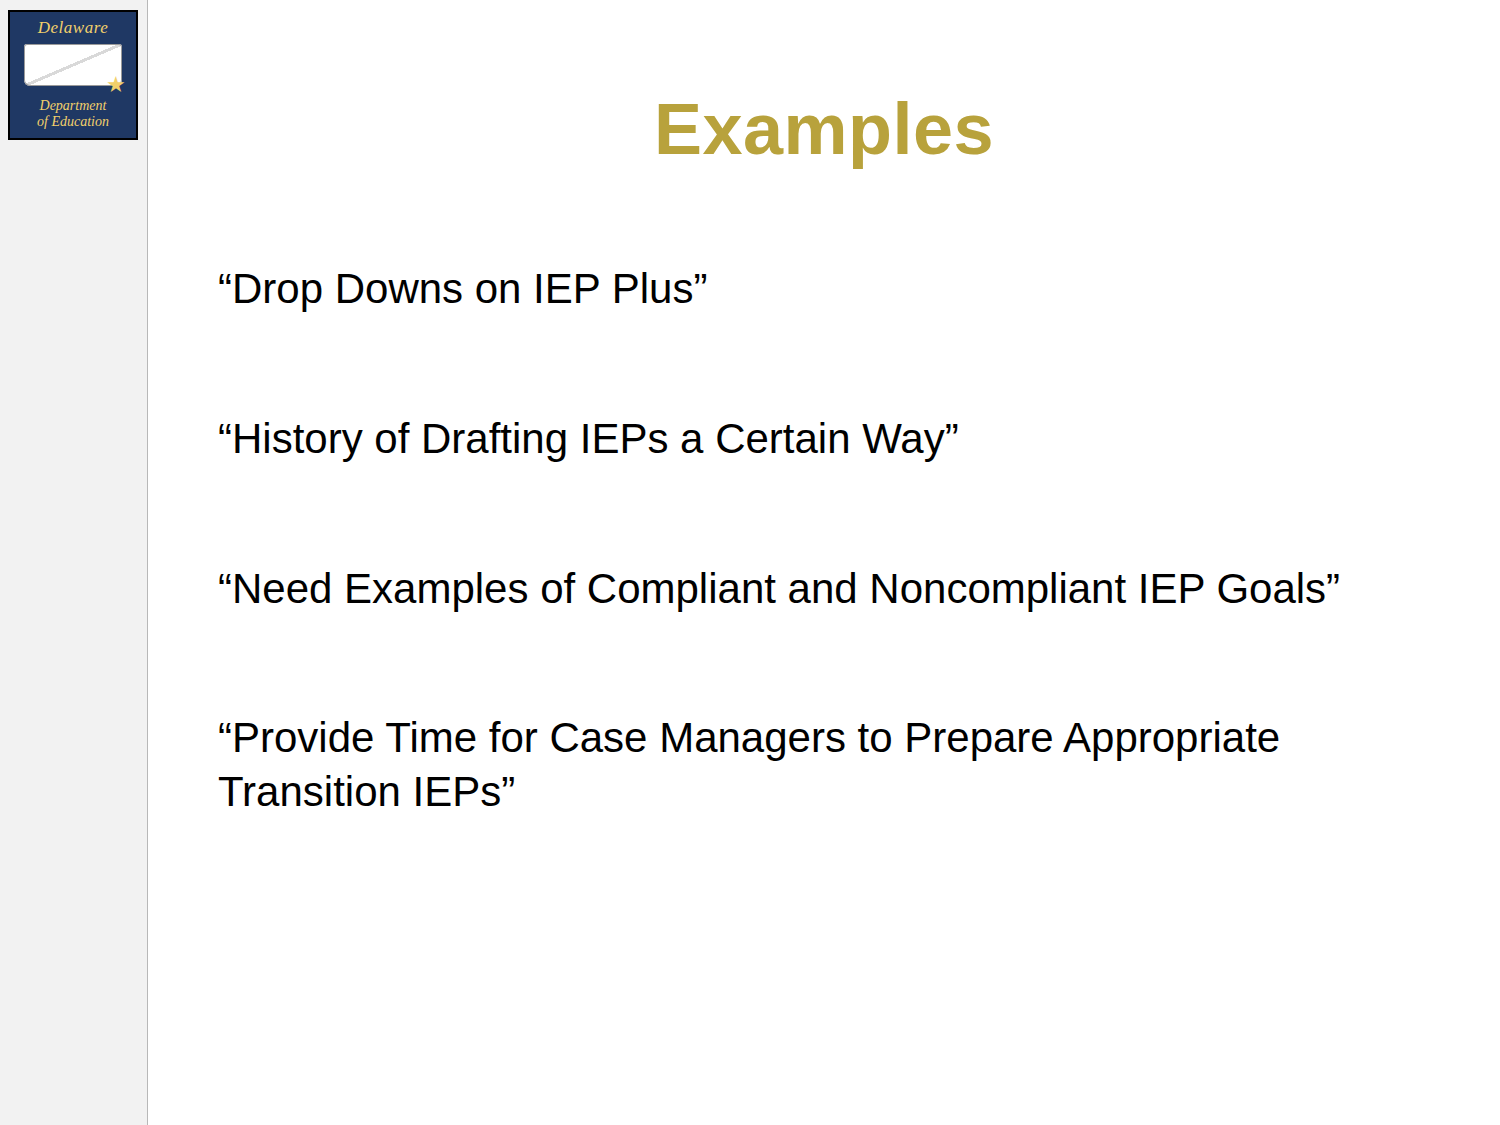Delaware
★
Department
of Education
Examples
“Drop Downs on IEP Plus”
“History of Drafting IEPs a Certain Way”
“Need Examples of Compliant and Noncompliant IEP Goals”
“Provide Time for Case Managers to Prepare Appropriate Transition IEPs”